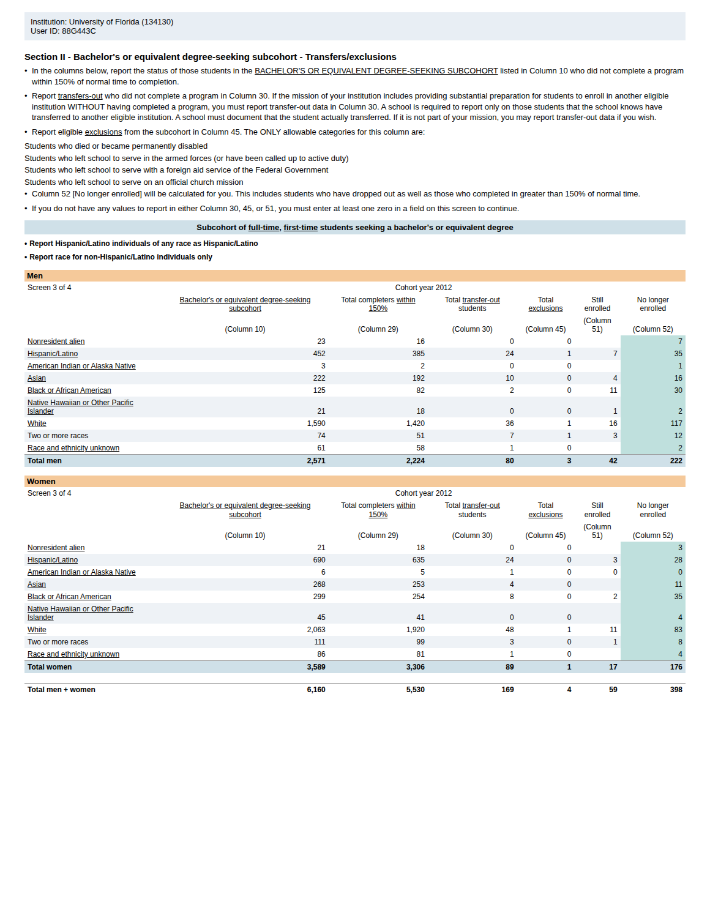Institution: University of Florida (134130)
User ID: 88G443C
Section II - Bachelor's or equivalent degree-seeking subcohort - Transfers/exclusions
In the columns below, report the status of those students in the BACHELOR'S OR EQUIVALENT DEGREE-SEEKING SUBCOHORT listed in Column 10 who did not complete a program within 150% of normal time to completion.
Report transfers-out who did not complete a program in Column 30. If the mission of your institution includes providing substantial preparation for students to enroll in another eligible institution WITHOUT having completed a program, you must report transfer-out data in Column 30. A school is required to report only on those students that the school knows have transferred to another eligible institution. A school must document that the student actually transferred. If it is not part of your mission, you may report transfer-out data if you wish.
Report eligible exclusions from the subcohort in Column 45. The ONLY allowable categories for this column are:
Students who died or became permanently disabled
Students who left school to serve in the armed forces (or have been called up to active duty)
Students who left school to serve with a foreign aid service of the Federal Government
Students who left school to serve on an official church mission
Column 52 [No longer enrolled] will be calculated for you. This includes students who have dropped out as well as those who completed in greater than 150% of normal time.
If you do not have any values to report in either Column 30, 45, or 51, you must enter at least one zero in a field on this screen to continue.
Subcohort of full-time, first-time students seeking a bachelor's or equivalent degree
Report Hispanic/Latino individuals of any race as Hispanic/Latino
Report race for non-Hispanic/Latino individuals only
Men
| Screen 3 of 4 | Cohort year 2012 |
| | Bachelor's or equivalent degree-seeking subcohort | Total completers within 150% | Total transfer-out students | Total exclusions | Still enrolled | No longer enrolled |
| | (Column 10) | (Column 29) | (Column 30) | (Column 45) | (Column 51) | (Column 52) |
| Nonresident alien | 23 | 16 | 0 | 0 | | 7 |
| Hispanic/Latino | 452 | 385 | 24 | 1 | 7 | 35 |
| American Indian or Alaska Native | 3 | 2 | 0 | 0 | | 1 |
| Asian | 222 | 192 | 10 | 0 | 4 | 16 |
| Black or African American | 125 | 82 | 2 | 0 | 11 | 30 |
| Native Hawaiian or Other Pacific Islander | 21 | 18 | 0 | 0 | 1 | 2 |
| White | 1,590 | 1,420 | 36 | 1 | 16 | 117 |
| Two or more races | 74 | 51 | 7 | 1 | 3 | 12 |
| Race and ethnicity unknown | 61 | 58 | 1 | 0 | | 2 |
| Total men | 2,571 | 2,224 | 80 | 3 | 42 | 222 |
Women
| Screen 3 of 4 | Cohort year 2012 |
| | Bachelor's or equivalent degree-seeking subcohort | Total completers within 150% | Total transfer-out students | Total exclusions | Still enrolled | No longer enrolled |
| | (Column 10) | (Column 29) | (Column 30) | (Column 45) | (Column 51) | (Column 52) |
| Nonresident alien | 21 | 18 | 0 | 0 | | 3 |
| Hispanic/Latino | 690 | 635 | 24 | 0 | 3 | 28 |
| American Indian or Alaska Native | 6 | 5 | 1 | 0 | 0 | 0 |
| Asian | 268 | 253 | 4 | 0 | | 11 |
| Black or African American | 299 | 254 | 8 | 0 | 2 | 35 |
| Native Hawaiian or Other Pacific Islander | 45 | 41 | 0 | 0 | | 4 |
| White | 2,063 | 1,920 | 48 | 1 | 11 | 83 |
| Two or more races | 111 | 99 | 3 | 0 | 1 | 8 |
| Race and ethnicity unknown | 86 | 81 | 1 | 0 | | 4 |
| Total women | 3,589 | 3,306 | 89 | 1 | 17 | 176 |
| Total men + women | 6,160 | 5,530 | 169 | 4 | 59 | 398 |